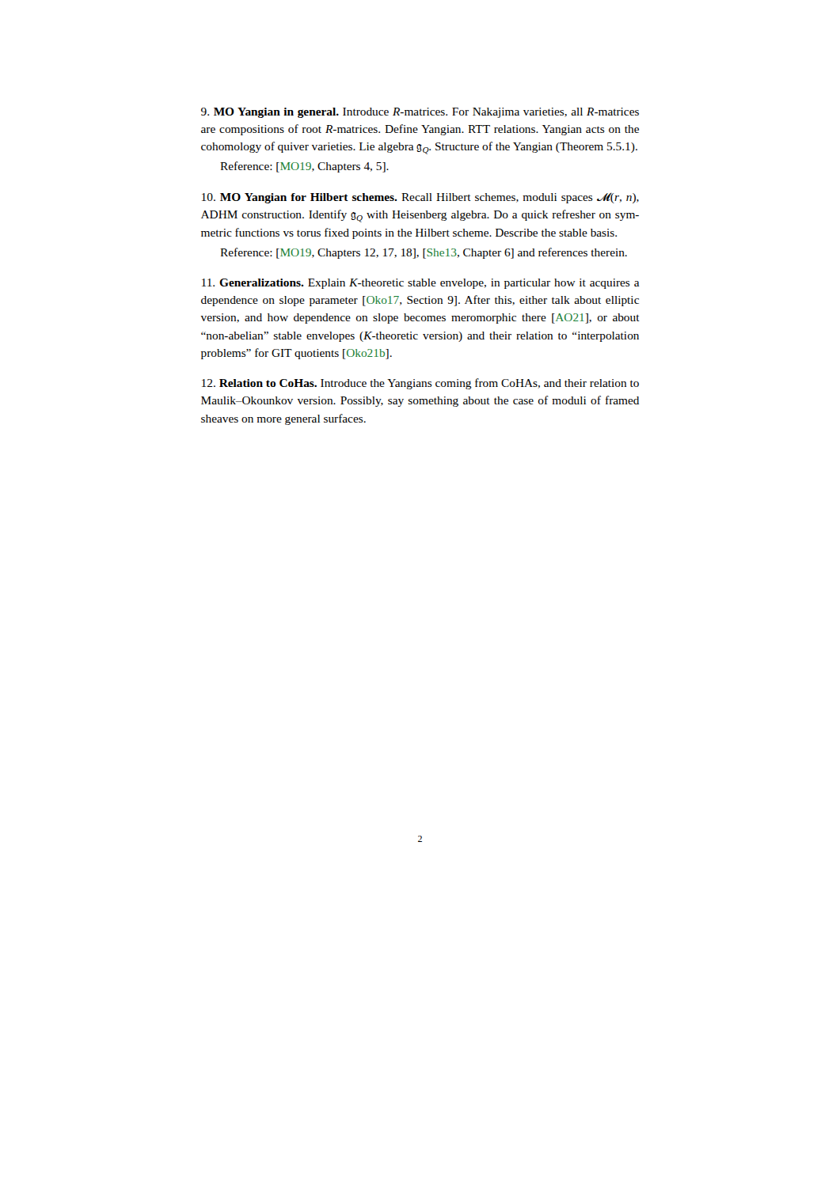9. MO Yangian in general. Introduce R-matrices. For Nakajima varieties, all R-matrices are compositions of root R-matrices. Define Yangian. RTT relations. Yangian acts on the cohomology of quiver varieties. Lie algebra 𝔤Q. Structure of the Yangian (Theorem 5.5.1). Reference: [MO19, Chapters 4, 5].
10. MO Yangian for Hilbert schemes. Recall Hilbert schemes, moduli spaces 𝓜(r, n), ADHM construction. Identify 𝔤Q with Heisenberg algebra. Do a quick refresher on symmetric functions vs torus fixed points in the Hilbert scheme. Describe the stable basis. Reference: [MO19, Chapters 12, 17, 18], [She13, Chapter 6] and references therein.
11. Generalizations. Explain K-theoretic stable envelope, in particular how it acquires a dependence on slope parameter [Oko17, Section 9]. After this, either talk about elliptic version, and how dependence on slope becomes meromorphic there [AO21], or about “non-abelian” stable envelopes (K-theoretic version) and their relation to “interpolation problems” for GIT quotients [Oko21b].
12. Relation to CoHas. Introduce the Yangians coming from CoHAs, and their relation to Maulik–Okounkov version. Possibly, say something about the case of moduli of framed sheaves on more general surfaces.
2